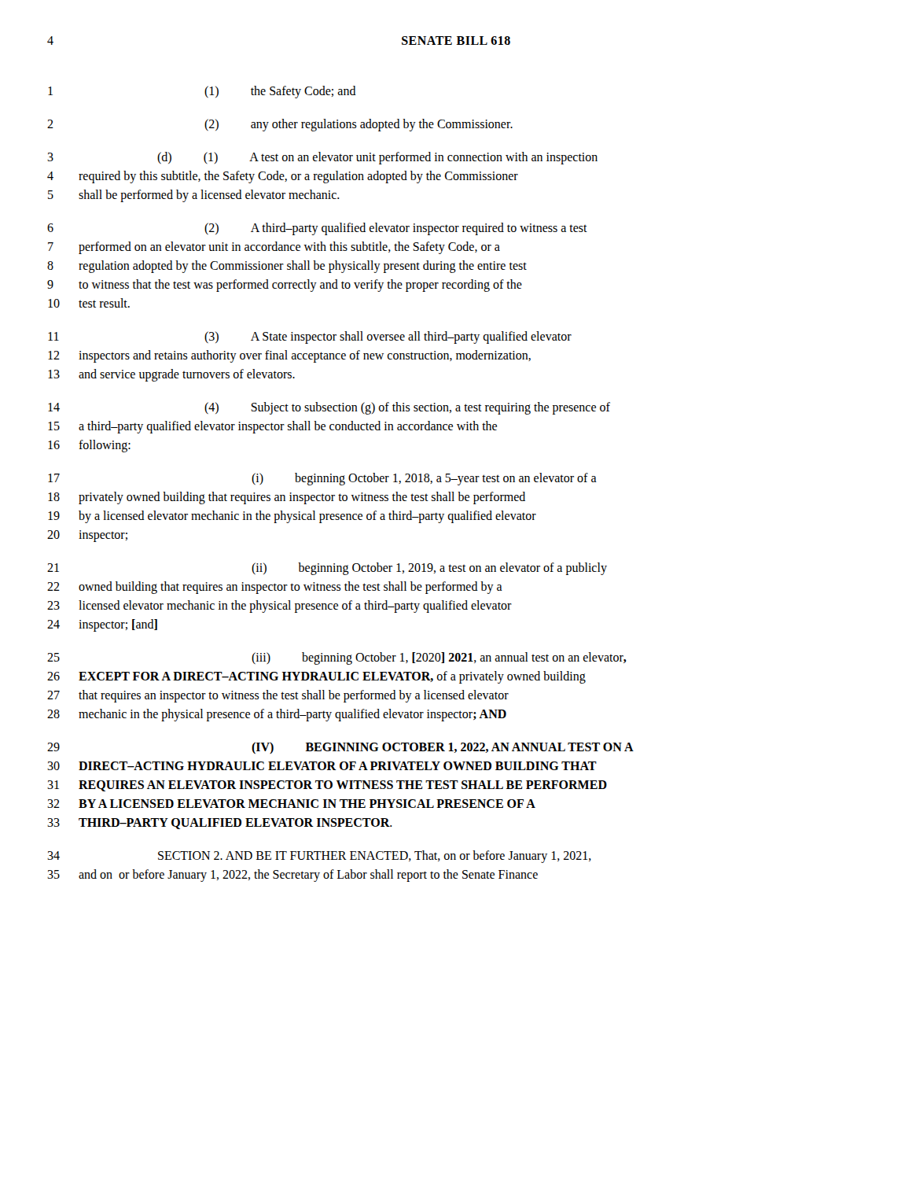4
SENATE BILL 618
1
(1) the Safety Code; and
2
(2) any other regulations adopted by the Commissioner.
3
(d) (1) A test on an elevator unit performed in connection with an inspection
4
required by this subtitle, the Safety Code, or a regulation adopted by the Commissioner
5
shall be performed by a licensed elevator mechanic.
6
(2) A third–party qualified elevator inspector required to witness a test
7
performed on an elevator unit in accordance with this subtitle, the Safety Code, or a
8
regulation adopted by the Commissioner shall be physically present during the entire test
9
to witness that the test was performed correctly and to verify the proper recording of the
10
test result.
11
(3) A State inspector shall oversee all third–party qualified elevator
12
inspectors and retains authority over final acceptance of new construction, modernization,
13
and service upgrade turnovers of elevators.
14
(4) Subject to subsection (g) of this section, a test requiring the presence of
15
a third–party qualified elevator inspector shall be conducted in accordance with the
16
following:
17
(i) beginning October 1, 2018, a 5–year test on an elevator of a
18
privately owned building that requires an inspector to witness the test shall be performed
19
by a licensed elevator mechanic in the physical presence of a third–party qualified elevator
20
inspector;
21
(ii) beginning October 1, 2019, a test on an elevator of a publicly
22
owned building that requires an inspector to witness the test shall be performed by a
23
licensed elevator mechanic in the physical presence of a third–party qualified elevator
24
inspector; [and]
25
(iii) beginning October 1, [2020] 2021, an annual test on an elevator,
26
EXCEPT FOR A DIRECT–ACTING HYDRAULIC ELEVATOR, of a privately owned building
27
that requires an inspector to witness the test shall be performed by a licensed elevator
28
mechanic in the physical presence of a third–party qualified elevator inspector; AND
29
(IV) BEGINNING OCTOBER 1, 2022, AN ANNUAL TEST ON A
30
DIRECT–ACTING HYDRAULIC ELEVATOR OF A PRIVATELY OWNED BUILDING THAT
31
REQUIRES AN ELEVATOR INSPECTOR TO WITNESS THE TEST SHALL BE PERFORMED
32
BY A LICENSED ELEVATOR MECHANIC IN THE PHYSICAL PRESENCE OF A
33
THIRD–PARTY QUALIFIED ELEVATOR INSPECTOR.
34
SECTION 2. AND BE IT FURTHER ENACTED, That, on or before January 1, 2021,
35
and on or before January 1, 2022, the Secretary of Labor shall report to the Senate Finance